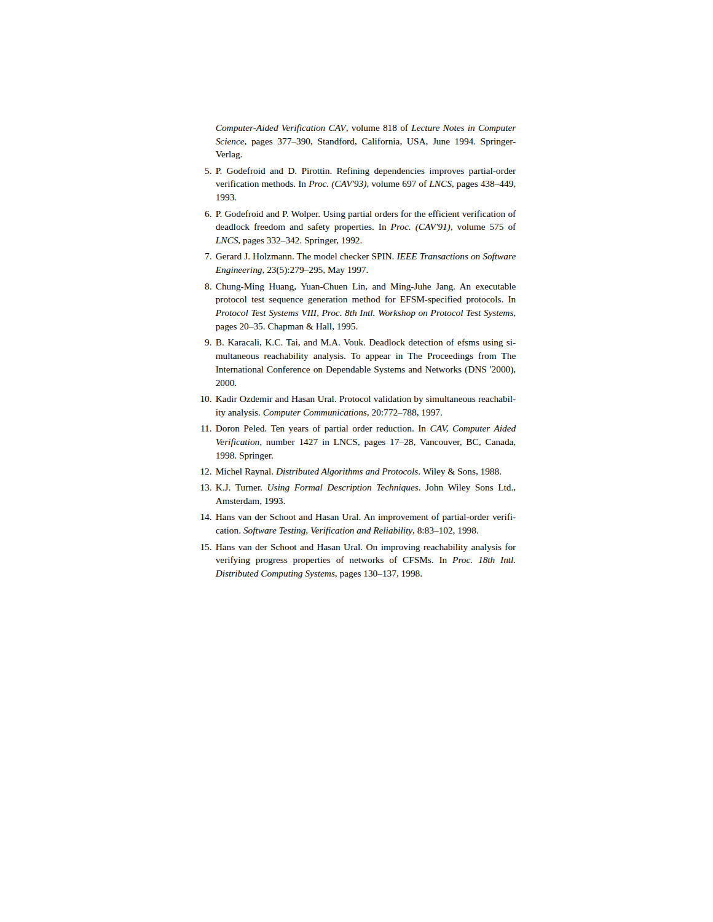Computer-Aided Verification CAV, volume 818 of Lecture Notes in Computer Science, pages 377–390, Standford, California, USA, June 1994. Springer-Verlag.
P. Godefroid and D. Pirottin. Refining dependencies improves partial-order verification methods. In Proc. (CAV'93), volume 697 of LNCS, pages 438–449, 1993.
P. Godefroid and P. Wolper. Using partial orders for the efficient verification of deadlock freedom and safety properties. In Proc. (CAV'91), volume 575 of LNCS, pages 332–342. Springer, 1992.
Gerard J. Holzmann. The model checker SPIN. IEEE Transactions on Software Engineering, 23(5):279–295, May 1997.
Chung-Ming Huang, Yuan-Chuen Lin, and Ming-Juhe Jang. An executable protocol test sequence generation method for EFSM-specified protocols. In Protocol Test Systems VIII, Proc. 8th Intl. Workshop on Protocol Test Systems, pages 20–35. Chapman & Hall, 1995.
B. Karacali, K.C. Tai, and M.A. Vouk. Deadlock detection of efsms using simultaneous reachability analysis. To appear in The Proceedings from The International Conference on Dependable Systems and Networks (DNS '2000), 2000.
Kadir Ozdemir and Hasan Ural. Protocol validation by simultaneous reachability analysis. Computer Communications, 20:772–788, 1997.
Doron Peled. Ten years of partial order reduction. In CAV, Computer Aided Verification, number 1427 in LNCS, pages 17–28, Vancouver, BC, Canada, 1998. Springer.
Michel Raynal. Distributed Algorithms and Protocols. Wiley & Sons, 1988.
K.J. Turner. Using Formal Description Techniques. John Wiley Sons Ltd., Amsterdam, 1993.
Hans van der Schoot and Hasan Ural. An improvement of partial-order verification. Software Testing, Verification and Reliability, 8:83–102, 1998.
Hans van der Schoot and Hasan Ural. On improving reachability analysis for verifying progress properties of networks of CFSMs. In Proc. 18th Intl. Distributed Computing Systems, pages 130–137, 1998.